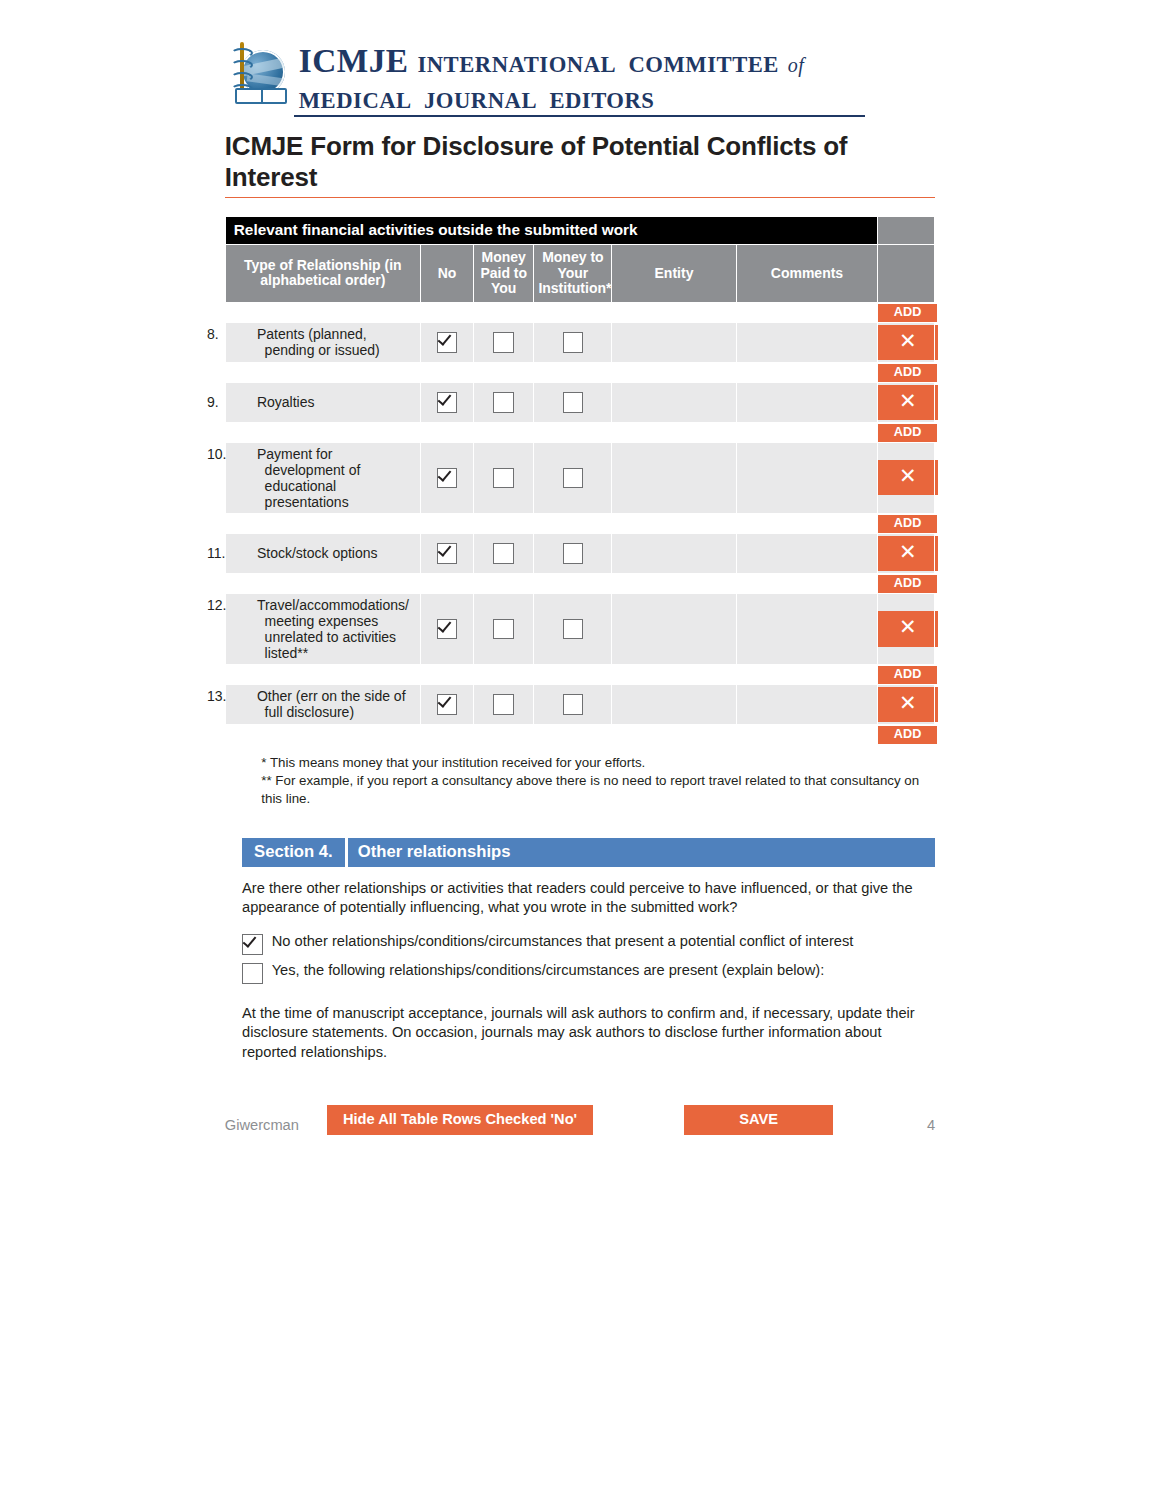ICMJE INTERNATIONAL COMMITTEE of
MEDICAL JOURNAL EDITORS
ICMJE Form for Disclosure of Potential Conflicts of Interest
| Relevant financial activities outside the submitted work | |
| --- | --- |
| Type of Relationship (in alphabetical order) | No | Money Paid to You | Money to Your Institution* | Entity | Comments | |
| | ADD |
| 8. Patents (planned, pending or issued) | | | | | | ✕ |
| | ADD |
| 9. Royalties | | | | | | ✕ |
| | ADD |
| 10. Payment for development of educational presentations | | | | | | ✕ |
| | ADD |
| 11. Stock/stock options | | | | | | ✕ |
| | ADD |
| 12. Travel/accommodations/ meeting expenses unrelated to activities listed** | | | | | | ✕ |
| | ADD |
| 13. Other (err on the side of full disclosure) | | | | | | ✕ |
| | ADD |
* This means money that your institution received for your efforts.
** For example, if you report a consultancy above there is no need to report travel related to that consultancy on this line.
Section 4.
Other relationships
Are there other relationships or activities that readers could perceive to have influenced, or that give the appearance of potentially influencing, what you wrote in the submitted work?
No other relationships/conditions/circumstances that present a potential conflict of interest
Yes, the following relationships/conditions/circumstances are present (explain below):
At the time of manuscript acceptance, journals will ask authors to confirm and, if necessary, update their disclosure statements. On occasion, journals may ask authors to disclose further information about reported relationships.
Hide All Table Rows Checked 'No'
SAVE
Giwercman
4